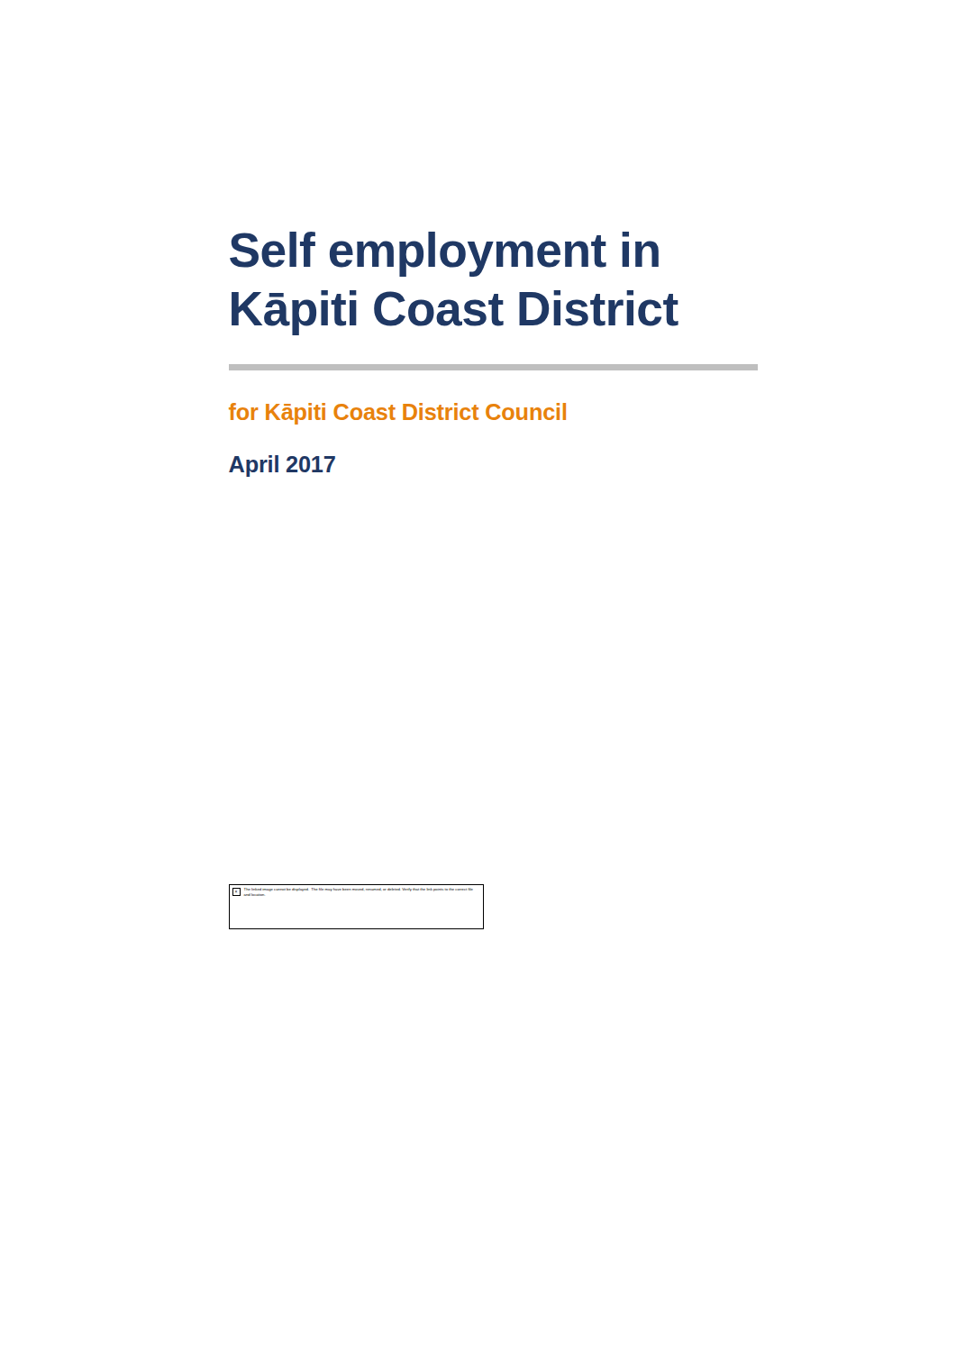Self employment in
Kāpiti Coast District
for Kāpiti Coast District Council
April 2017
×
The linked image cannot be displayed. The file may have been moved, renamed, or deleted. Verify that the link points to the correct file and location.